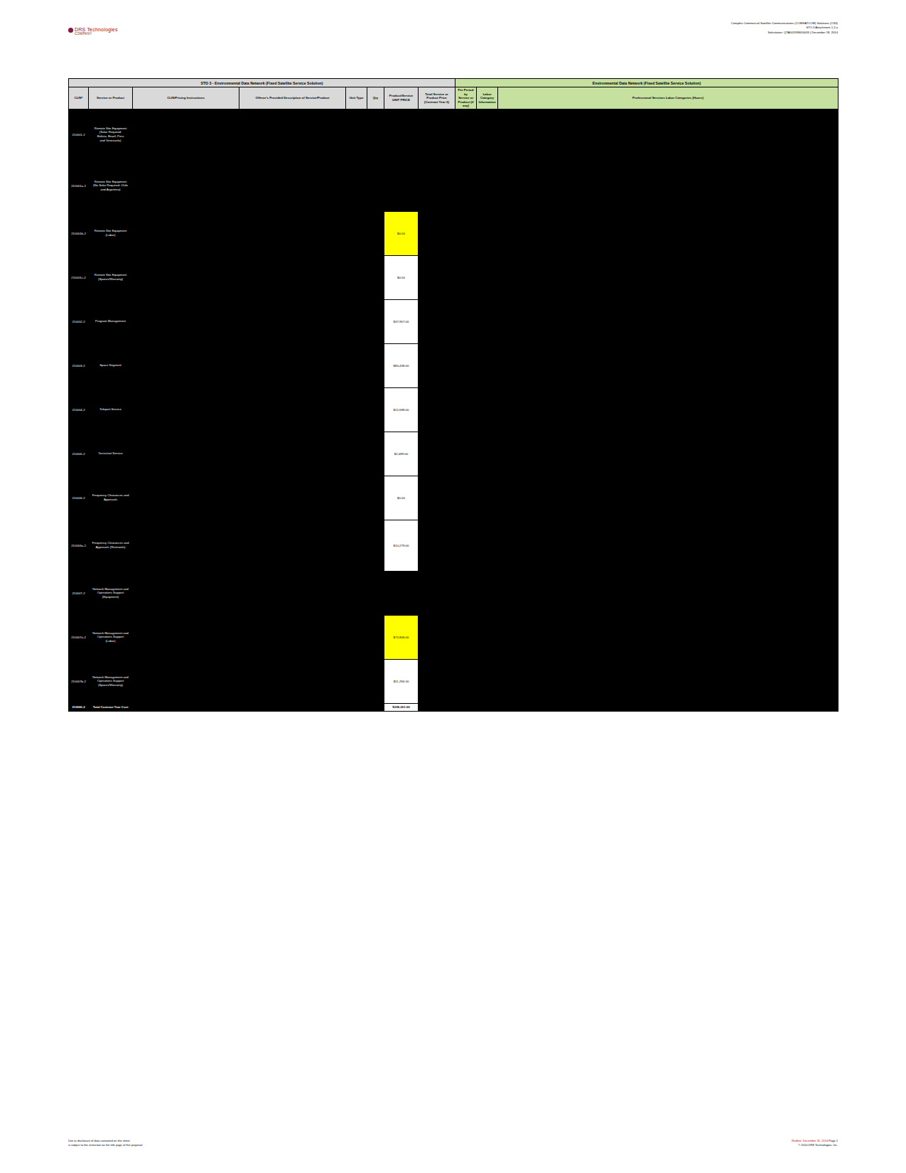DRS Technologies COMPANY
Complex Commercial Satellite Communications (COMSATCOM) Solutions (CS3)
STO 3 Attachment 1.2.a
Solicitation: QTA0015NSD0005 | December 18, 2014
| STO 3 - Environmental Data Network (Fixed Satellite Service Solution) | Environmental Data Network (Fixed Satellite Service Solution) |
| CLIN* | Service or Product | CLIN/Pricing Instructions | Offeror's Provided Description of Service/Product | Unit Type | Qty | Product/Service UNIT PRICE | Total Service or Product Price (Contract Year 2) | Per Period by Service or Product (if any) | Labor Category Information | Professional Services Labor Categories (Hours) |
| 210001-2 | Remote Site Equipment (Solar Required: Bolivia, Brazil, Peru and Venezuela) | | | | | | | | | |
| 210001a-2 | Remote Site Equipment (No Solar Required: Chile and Argentina) | | | | | | | | | |
| 210001b-2 | Remote Site Equipment (Labor) | | | | | $0.00 | | | | |
| 210001c-2 | Remote Site Equipment (Spares/Warranty) | | | | | $0.00 | | | | |
| 210002-2 | Program Management | | | | | $37,957.00 | | | | |
| 210003-2 | Space Segment | | | | | $80,438.00 | | | | |
| 210004-2 | Teleport Service | | | | | $12,698.00 | | | | |
| 210005-2 | Terrestrial Service | | | | | $2,489.00 | | | | |
| 210006-2 | Frequency Clearances and Approvals | | | | | $0.00 | | | | |
| 210006a-2 | Frequency Clearances and Approvals (Renewals) | | | | | $10,279.00 | | | | |
| 210007-2 | Network Management and Operations Support (Equipment) | | | | | | | | | |
| 210007a-2 | Network Management and Operations Support (Labor) | | | | | $72,806.00 | | | | |
| 210007b-2 | Network Management and Operations Support (Spares/Warranty) | | | | | $11,294.00 | | | | |
| 210000-2 | Total Contract Year Cost | | | | | $228,261.00 | | | | |
Use or disclosure of data contained on this sheet
is subject to the restriction on the title page of this proposal.
Redline: December 31, 2014 Page 1
© 2014 DRS Technologies, Inc.